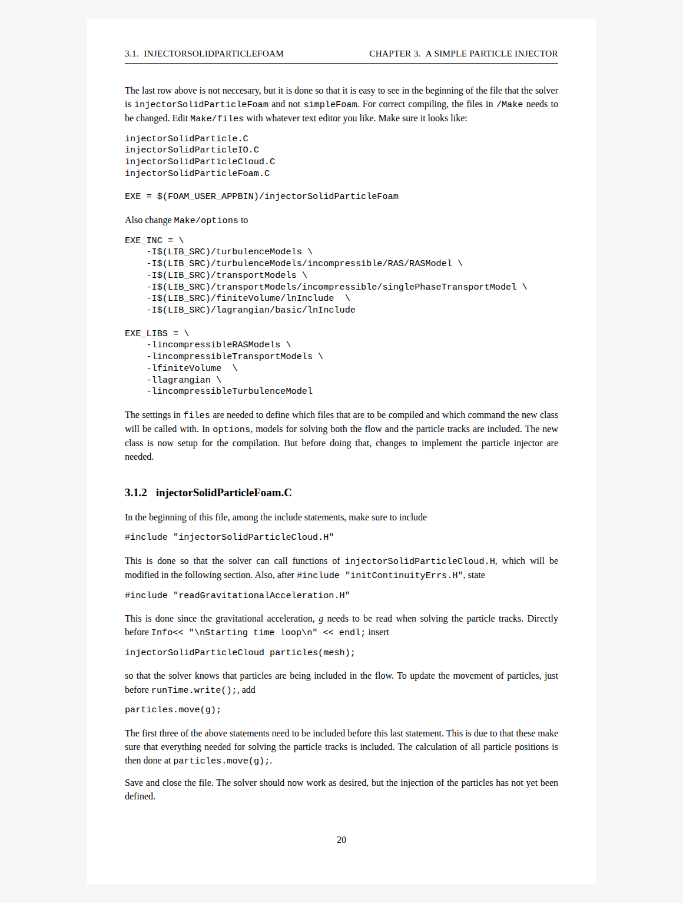3.1. INJECTORSOLIDPARTICLEFOAM CHAPTER 3. A SIMPLE PARTICLE INJECTOR
The last row above is not neccesary, but it is done so that it is easy to see in the beginning of the file that the solver is injectorSolidParticleFoam and not simpleFoam. For correct compiling, the files in /Make needs to be changed. Edit Make/files with whatever text editor you like. Make sure it looks like:
injectorSolidParticle.C
injectorSolidParticleIO.C
injectorSolidParticleCloud.C
injectorSolidParticleFoam.C

EXE = $(FOAM_USER_APPBIN)/injectorSolidParticleFoam
Also change Make/options to
EXE_INC = \
    -I$(LIB_SRC)/turbulenceModels \
    -I$(LIB_SRC)/turbulenceModels/incompressible/RAS/RASModel \
    -I$(LIB_SRC)/transportModels \
    -I$(LIB_SRC)/transportModels/incompressible/singlePhaseTransportModel \
    -I$(LIB_SRC)/finiteVolume/lnInclude  \
    -I$(LIB_SRC)/lagrangian/basic/lnInclude

EXE_LIBS = \
    -lincompressibleRASModels \
    -lincompressibleTransportModels \
    -lfiniteVolume  \
    -llagrangian \
    -lincompressibleTurbulenceModel
The settings in files are needed to define which files that are to be compiled and which command the new class will be called with. In options, models for solving both the flow and the particle tracks are included. The new class is now setup for the compilation. But before doing that, changes to implement the particle injector are needed.
3.1.2injectorSolidParticleFoam.C
In the beginning of this file, among the include statements, make sure to include
#include "injectorSolidParticleCloud.H"
This is done so that the solver can call functions of injectorSolidParticleCloud.H, which will be modified in the following section. Also, after #include "initContinuityErrs.H", state
#include "readGravitationalAcceleration.H"
This is done since the gravitational acceleration, g needs to be read when solving the particle tracks. Directly before Info<< "\nStarting time loop\n" << endl; insert
injectorSolidParticleCloud particles(mesh);
so that the solver knows that particles are being included in the flow. To update the movement of particles, just before runTime.write();, add
particles.move(g);
The first three of the above statements need to be included before this last statement. This is due to that these make sure that everything needed for solving the particle tracks is included. The calculation of all particle positions is then done at particles.move(g);.
Save and close the file. The solver should now work as desired, but the injection of the particles has not yet been defined.
20